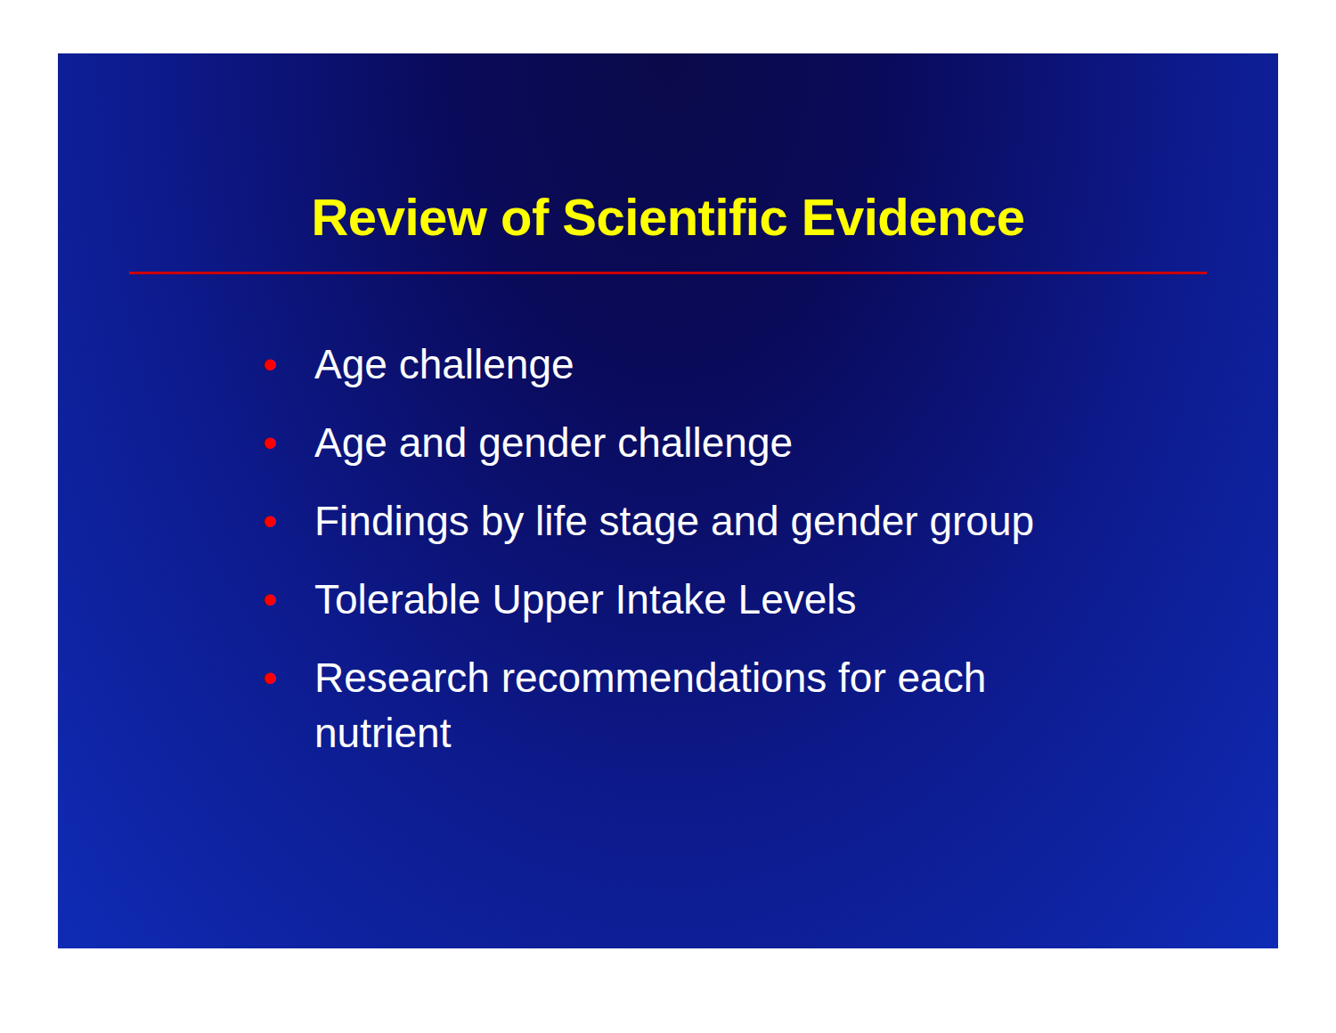Review of Scientific Evidence
Age challenge
Age and gender challenge
Findings by life stage and gender group
Tolerable Upper Intake Levels
Research recommendations for each nutrient